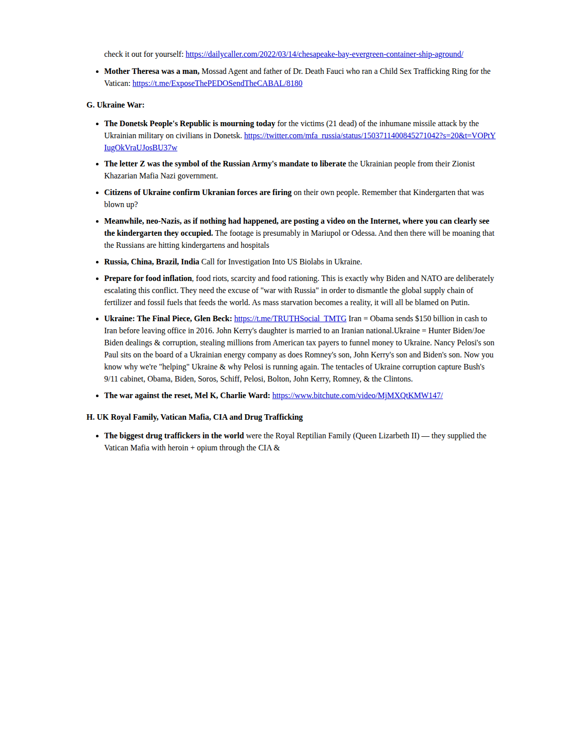check it out for yourself: https://dailycaller.com/2022/03/14/chesapeake-bay-evergreen-container-ship-aground/
Mother Theresa was a man, Mossad Agent and father of Dr. Death Fauci who ran a Child Sex Trafficking Ring for the Vatican: https://t.me/ExposeThePEDOSendTheCABAL/8180
G. Ukraine War:
The Donetsk People's Republic is mourning today for the victims (21 dead) of the inhumane missile attack by the Ukrainian military on civilians in Donetsk. https://twitter.com/mfa_russia/status/1503711400845271042?s=20&t=VOPtYIugOkVraUJosBU37w
The letter Z was the symbol of the Russian Army's mandate to liberate the Ukrainian people from their Zionist Khazarian Mafia Nazi government.
Citizens of Ukraine confirm Ukranian forces are firing on their own people. Remember that Kindergarten that was blown up?
Meanwhile, neo-Nazis, as if nothing had happened, are posting a video on the Internet, where you can clearly see the kindergarten they occupied. The footage is presumably in Mariupol or Odessa. And then there will be moaning that the Russians are hitting kindergartens and hospitals
Russia, China, Brazil, India Call for Investigation Into US Biolabs in Ukraine.
Prepare for food inflation, food riots, scarcity and food rationing. This is exactly why Biden and NATO are deliberately escalating this conflict. They need the excuse of "war with Russia" in order to dismantle the global supply chain of fertilizer and fossil fuels that feeds the world. As mass starvation becomes a reality, it will all be blamed on Putin.
Ukraine: The Final Piece, Glen Beck: https://t.me/TRUTHSocial_TMTG Iran = Obama sends $150 billion in cash to Iran before leaving office in 2016. John Kerry's daughter is married to an Iranian national.Ukraine = Hunter Biden/Joe Biden dealings & corruption, stealing millions from American tax payers to funnel money to Ukraine. Nancy Pelosi's son Paul sits on the board of a Ukrainian energy company as does Romney's son, John Kerry's son and Biden's son. Now you know why we're "helping" Ukraine & why Pelosi is running again. The tentacles of Ukraine corruption capture Bush's 9/11 cabinet, Obama, Biden, Soros, Schiff, Pelosi, Bolton, John Kerry, Romney, & the Clintons.
The war against the reset, Mel K, Charlie Ward: https://www.bitchute.com/video/MjMXQtKMW147/
H. UK Royal Family, Vatican Mafia, CIA and Drug Trafficking
The biggest drug traffickers in the world were the Royal Reptilian Family (Queen Lizarbeth II) — they supplied the Vatican Mafia with heroin + opium through the CIA &